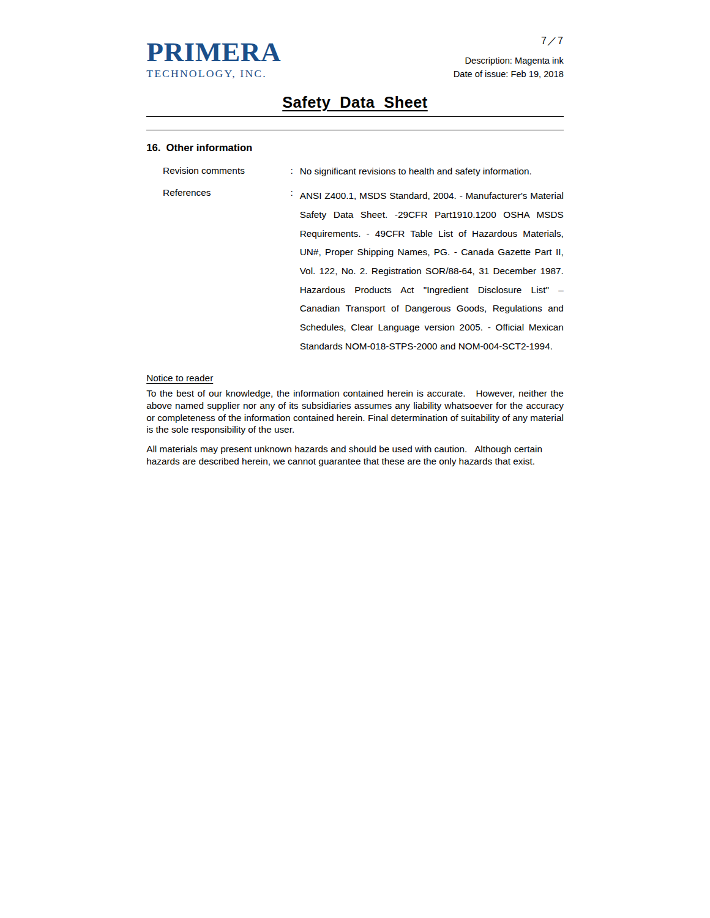PRIMERA
TECHNOLOGY, INC.
7／7
Description: Magenta ink
Date of issue: Feb 19, 2018
Safety Data Sheet
16. Other information
Revision comments
:
No significant revisions to health and safety information.
References
:
ANSI Z400.1, MSDS Standard, 2004. - Manufacturer's Material Safety Data Sheet. -29CFR Part1910.1200 OSHA MSDS Requirements. - 49CFR Table List of Hazardous Materials, UN#, Proper Shipping Names, PG. - Canada Gazette Part II, Vol. 122, No. 2. Registration SOR/88-64, 31 December 1987. Hazardous Products Act "Ingredient Disclosure List" – Canadian Transport of Dangerous Goods, Regulations and Schedules, Clear Language version 2005. - Official Mexican Standards NOM-018-STPS-2000 and NOM-004-SCT2-1994.
Notice to reader
To the best of our knowledge, the information contained herein is accurate. However, neither the above named supplier nor any of its subsidiaries assumes any liability whatsoever for the accuracy or completeness of the information contained herein. Final determination of suitability of any material is the sole responsibility of the user.
All materials may present unknown hazards and should be used with caution. Although certain hazards are described herein, we cannot guarantee that these are the only hazards that exist.